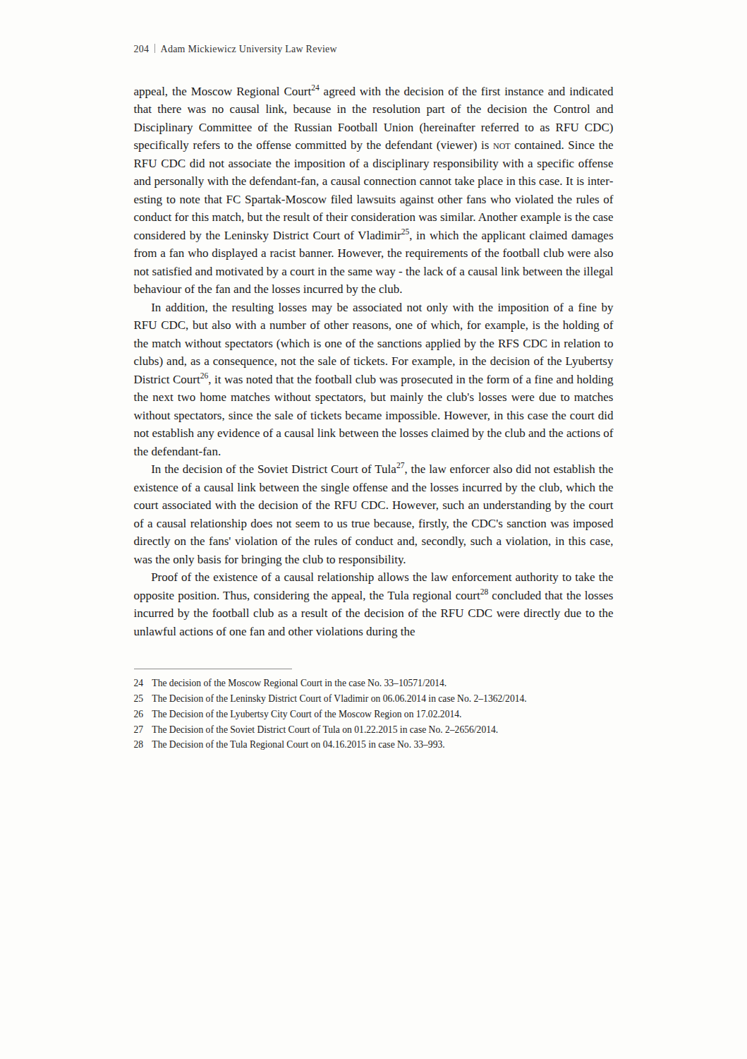204 Adam Mickiewicz University Law Review
appeal, the Moscow Regional Court24 agreed with the decision of the first instance and indicated that there was no causal link, because in the resolution part of the decision the Control and Disciplinary Committee of the Russian Football Union (hereinafter referred to as RFU CDC) specifically refers to the offense committed by the defendant (viewer) is not contained. Since the RFU CDC did not associate the imposition of a disciplinary responsibility with a specific offense and personally with the defendant-fan, a causal connection cannot take place in this case. It is interesting to note that FC Spartak-Moscow filed lawsuits against other fans who violated the rules of conduct for this match, but the result of their consideration was similar. Another example is the case considered by the Leninsky District Court of Vladimir25, in which the applicant claimed damages from a fan who displayed a racist banner. However, the requirements of the football club were also not satisfied and motivated by a court in the same way - the lack of a causal link between the illegal behaviour of the fan and the losses incurred by the club.
In addition, the resulting losses may be associated not only with the imposition of a fine by RFU CDC, but also with a number of other reasons, one of which, for example, is the holding of the match without spectators (which is one of the sanctions applied by the RFS CDC in relation to clubs) and, as a consequence, not the sale of tickets. For example, in the decision of the Lyubertsy District Court26, it was noted that the football club was prosecuted in the form of a fine and holding the next two home matches without spectators, but mainly the club's losses were due to matches without spectators, since the sale of tickets became impossible. However, in this case the court did not establish any evidence of a causal link between the losses claimed by the club and the actions of the defendant-fan.
In the decision of the Soviet District Court of Tula27, the law enforcer also did not establish the existence of a causal link between the single offense and the losses incurred by the club, which the court associated with the decision of the RFU CDC. However, such an understanding by the court of a causal relationship does not seem to us true because, firstly, the CDC's sanction was imposed directly on the fans' violation of the rules of conduct and, secondly, such a violation, in this case, was the only basis for bringing the club to responsibility.
Proof of the existence of a causal relationship allows the law enforcement authority to take the opposite position. Thus, considering the appeal, the Tula regional court28 concluded that the losses incurred by the football club as a result of the decision of the RFU CDC were directly due to the unlawful actions of one fan and other violations during the
The decision of the Moscow Regional Court in the case No. 33–10571/2014.
The Decision of the Leninsky District Court of Vladimir on 06.06.2014 in case No. 2–1362/2014.
The Decision of the Lyubertsy City Court of the Moscow Region on 17.02.2014.
The Decision of the Soviet District Court of Tula on 01.22.2015 in case No. 2–2656/2014.
The Decision of the Tula Regional Court on 04.16.2015 in case No. 33–993.